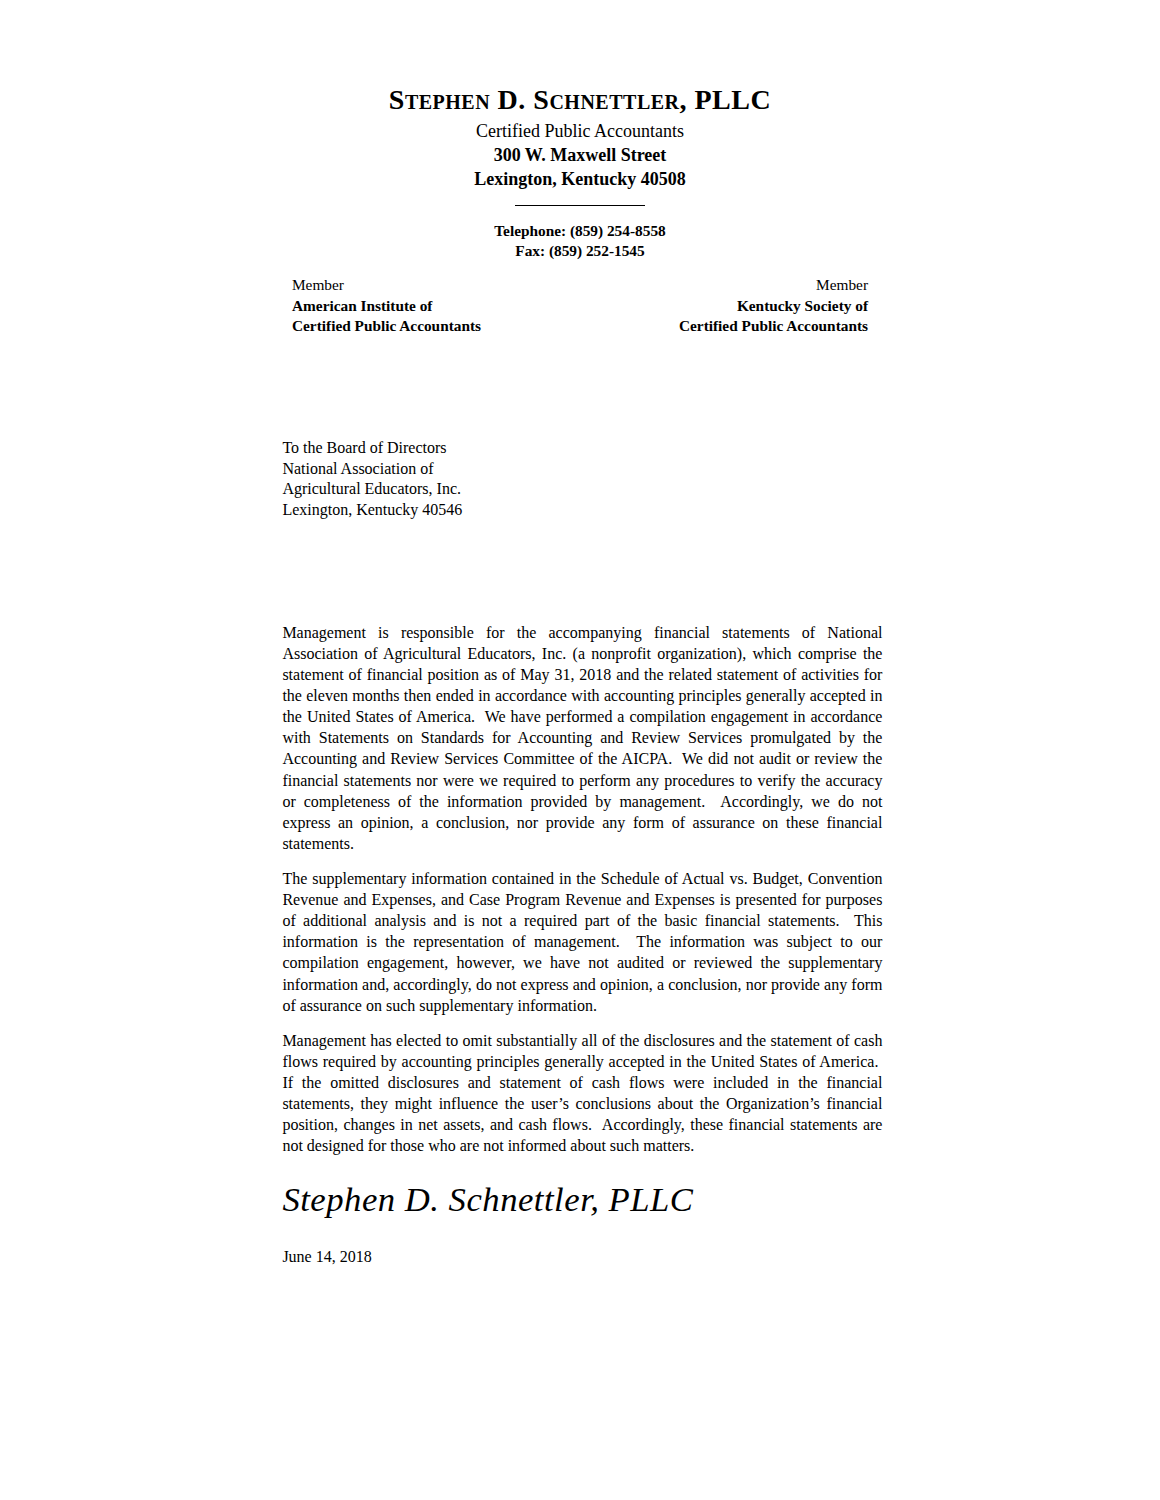Stephen D. Schnettler, PLLC
Certified Public Accountants
300 W. Maxwell Street
Lexington, Kentucky 40508
Telephone: (859) 254-8558
Fax: (859) 252-1545
| Member | Member |
| American Institute of | Kentucky Society of |
| Certified Public Accountants | Certified Public Accountants |
To the Board of Directors
National Association of
Agricultural Educators, Inc.
Lexington, Kentucky 40546
Management is responsible for the accompanying financial statements of National Association of Agricultural Educators, Inc. (a nonprofit organization), which comprise the statement of financial position as of May 31, 2018 and the related statement of activities for the eleven months then ended in accordance with accounting principles generally accepted in the United States of America. We have performed a compilation engagement in accordance with Statements on Standards for Accounting and Review Services promulgated by the Accounting and Review Services Committee of the AICPA. We did not audit or review the financial statements nor were we required to perform any procedures to verify the accuracy or completeness of the information provided by management. Accordingly, we do not express an opinion, a conclusion, nor provide any form of assurance on these financial statements.
The supplementary information contained in the Schedule of Actual vs. Budget, Convention Revenue and Expenses, and Case Program Revenue and Expenses is presented for purposes of additional analysis and is not a required part of the basic financial statements. This information is the representation of management. The information was subject to our compilation engagement, however, we have not audited or reviewed the supplementary information and, accordingly, do not express and opinion, a conclusion, nor provide any form of assurance on such supplementary information.
Management has elected to omit substantially all of the disclosures and the statement of cash flows required by accounting principles generally accepted in the United States of America. If the omitted disclosures and statement of cash flows were included in the financial statements, they might influence the user’s conclusions about the Organization’s financial position, changes in net assets, and cash flows. Accordingly, these financial statements are not designed for those who are not informed about such matters.
Stephen D. Schnettler, PLLC
June 14, 2018